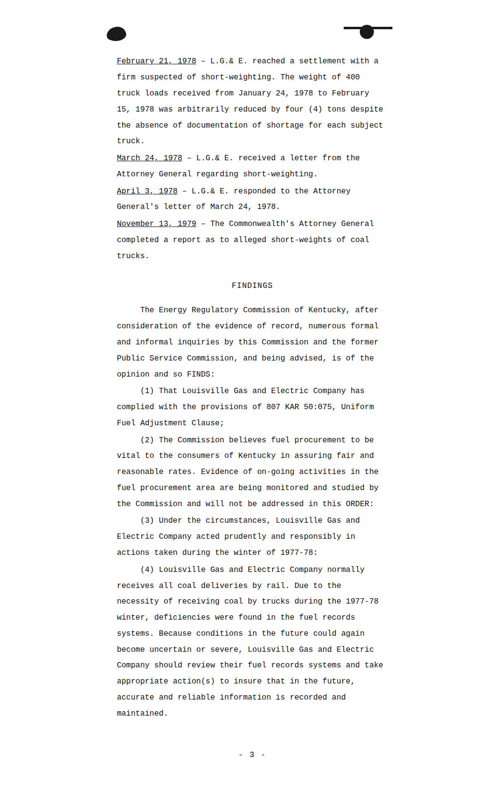February 21, 1978 – L.G.& E. reached a settlement with a firm suspected of short-weighting. The weight of 400 truck loads received from January 24, 1978 to February 15, 1978 was arbitrarily reduced by four (4) tons despite the absence of documentation of shortage for each subject truck.
March 24, 1978 – L.G.& E. received a letter from the Attorney General regarding short-weighting.
April 3, 1978 – L.G.& E. responded to the Attorney General's letter of March 24, 1978.
November 13, 1979 – The Commonwealth's Attorney General completed a report as to alleged short-weights of coal trucks.
FINDINGS
The Energy Regulatory Commission of Kentucky, after consideration of the evidence of record, numerous formal and informal inquiries by this Commission and the former Public Service Commission, and being advised, is of the opinion and so FINDS:
(1) That Louisville Gas and Electric Company has complied with the provisions of 807 KAR 50:075, Uniform Fuel Adjustment Clause;
(2) The Commission believes fuel procurement to be vital to the consumers of Kentucky in assuring fair and reasonable rates. Evidence of on-going activities in the fuel procurement area are being monitored and studied by the Commission and will not be addressed in this ORDER:
(3) Under the circumstances, Louisville Gas and Electric Company acted prudently and responsibly in actions taken during the winter of 1977-78:
(4) Louisville Gas and Electric Company normally receives all coal deliveries by rail. Due to the necessity of receiving coal by trucks during the 1977-78 winter, deficiencies were found in the fuel records systems. Because conditions in the future could again become uncertain or severe, Louisville Gas and Electric Company should review their fuel records systems and take appropriate action(s) to insure that in the future, accurate and reliable information is recorded and maintained.
- 3 -